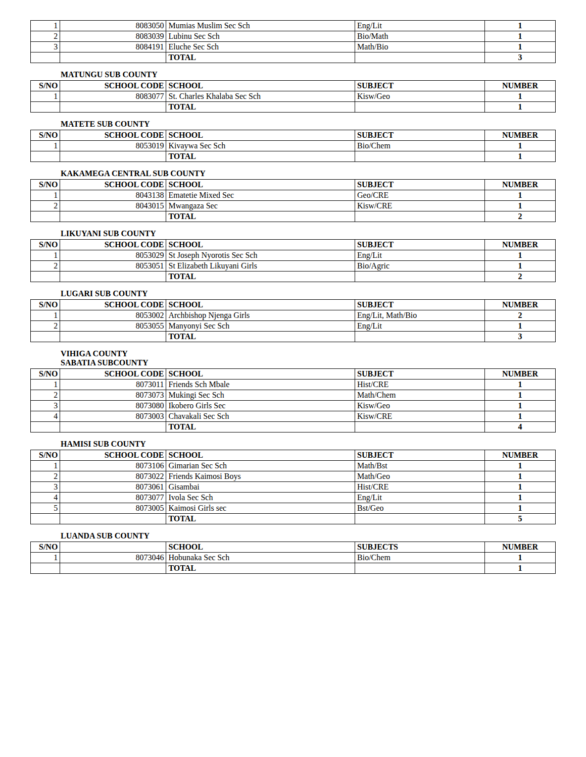| 1 | 8083050 | Mumias Muslim Sec Sch | Eng/Lit | 1 |
| 2 | 8083039 | Lubinu Sec Sch | Bio/Math | 1 |
| 3 | 8084191 | Eluche Sec Sch | Math/Bio | 1 |
| | | TOTAL | | 3 |
MATUNGU SUB COUNTY
| S/NO | SCHOOL CODE | SCHOOL | SUBJECT | NUMBER |
| --- | --- | --- | --- | --- |
| 1 | 8083077 | St. Charles Khalaba Sec Sch | Kisw/Geo | 1 |
| | | TOTAL | | 1 |
MATETE SUB COUNTY
| S/NO | SCHOOL CODE | SCHOOL | SUBJECT | NUMBER |
| --- | --- | --- | --- | --- |
| 1 | 8053019 | Kivaywa Sec Sch | Bio/Chem | 1 |
| | | TOTAL | | 1 |
KAKAMEGA CENTRAL SUB COUNTY
| S/NO | SCHOOL CODE | SCHOOL | SUBJECT | NUMBER |
| --- | --- | --- | --- | --- |
| 1 | 8043138 | Ematetie Mixed Sec | Geo/CRE | 1 |
| 2 | 8043015 | Mwangaza Sec | Kisw/CRE | 1 |
| | | TOTAL | | 2 |
LIKUYANI SUB COUNTY
| S/NO | SCHOOL CODE | SCHOOL | SUBJECT | NUMBER |
| --- | --- | --- | --- | --- |
| 1 | 8053029 | St Joseph Nyorotis Sec Sch | Eng/Lit | 1 |
| 2 | 8053051 | St Elizabeth Likuyani Girls | Bio/Agric | 1 |
| | | TOTAL | | 2 |
LUGARI SUB COUNTY
| S/NO | SCHOOL CODE | SCHOOL | SUBJECT | NUMBER |
| --- | --- | --- | --- | --- |
| 1 | 8053002 | Archbishop Njenga Girls | Eng/Lit, Math/Bio | 2 |
| 2 | 8053055 | Manyonyi Sec Sch | Eng/Lit | 1 |
| | | TOTAL | | 3 |
VIHIGA COUNTY
SABATIA SUBCOUNTY
| S/NO | SCHOOL CODE | SCHOOL | SUBJECT | NUMBER |
| --- | --- | --- | --- | --- |
| 1 | 8073011 | Friends Sch Mbale | Hist/CRE | 1 |
| 2 | 8073073 | Mukingi Sec Sch | Math/Chem | 1 |
| 3 | 8073080 | Ikobero Girls Sec | Kisw/Geo | 1 |
| 4 | 8073003 | Chavakali Sec Sch | Kisw/CRE | 1 |
| | | TOTAL | | 4 |
HAMISI SUB COUNTY
| S/NO | SCHOOL CODE | SCHOOL | SUBJECT | NUMBER |
| --- | --- | --- | --- | --- |
| 1 | 8073106 | Gimarian Sec Sch | Math/Bst | 1 |
| 2 | 8073022 | Friends Kaimosi Boys | Math/Geo | 1 |
| 3 | 8073061 | Gisambai | Hist/CRE | 1 |
| 4 | 8073077 | Ivola Sec Sch | Eng/Lit | 1 |
| 5 | 8073005 | Kaimosi Girls sec | Bst/Geo | 1 |
| | | TOTAL | | 5 |
LUANDA SUB COUNTY
| S/NO | | SCHOOL | SUBJECTS | NUMBER |
| --- | --- | --- | --- | --- |
| 1 | 8073046 | Hobunaka Sec Sch | Bio/Chem | 1 |
| | | TOTAL | | 1 |